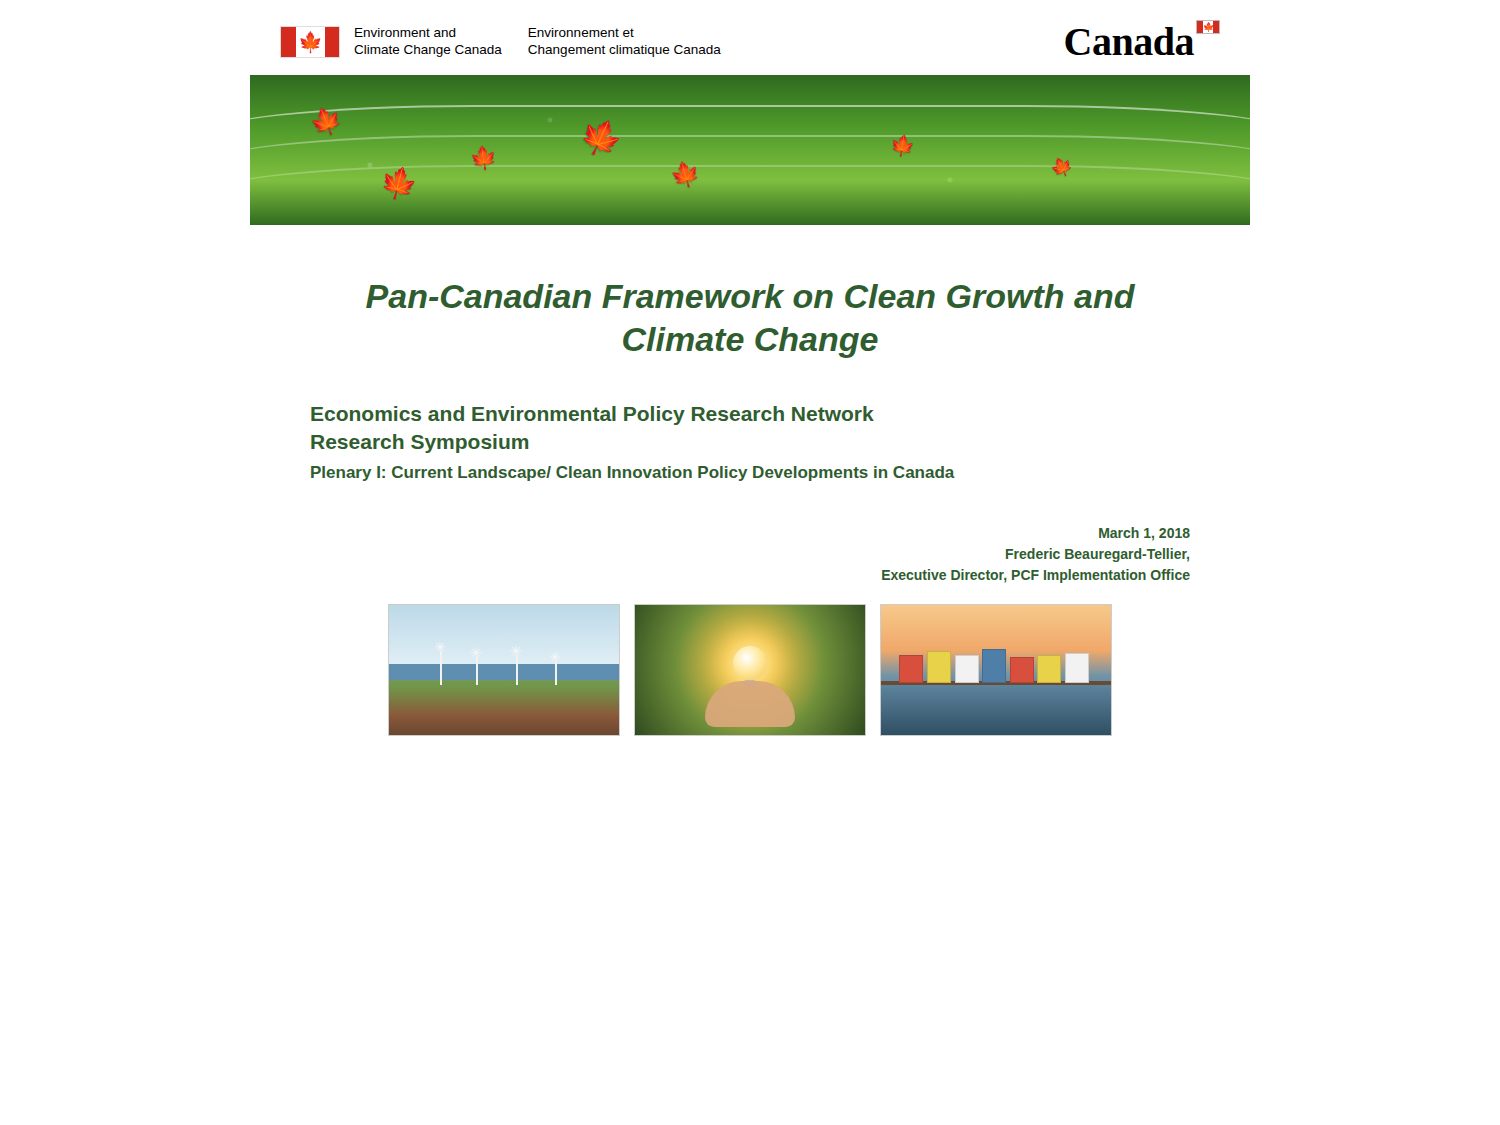🍁
Environment and Climate Change Canada
Environnement et Changement climatique Canada
Canada 🍁
🍁 🍁 🍁 🍁 🍁 🍁 🍁
Pan-Canadian Framework on Clean Growth and Climate Change
Economics and Environmental Policy Research Network
Research Symposium
Plenary I: Current Landscape/ Clean Innovation Policy Developments in Canada
March 1, 2018
Frederic Beauregard-Tellier,
Executive Director, PCF Implementation Office